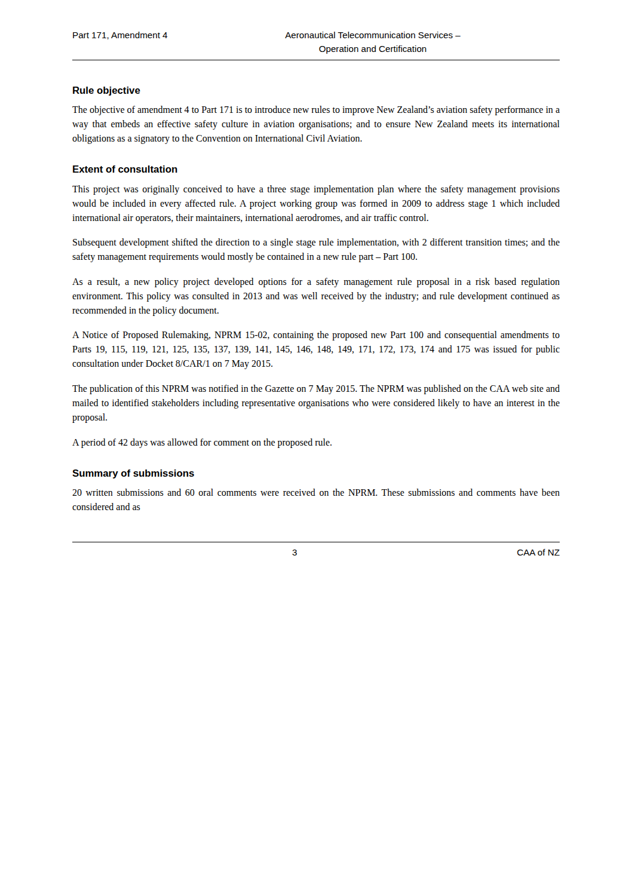Part 171, Amendment 4
Aeronautical Telecommunication Services –
Operation and Certification
Rule objective
The objective of amendment 4 to Part 171 is to introduce new rules to improve New Zealand’s aviation safety performance in a way that embeds an effective safety culture in aviation organisations; and to ensure New Zealand meets its international obligations as a signatory to the Convention on International Civil Aviation.
Extent of consultation
This project was originally conceived to have a three stage implementation plan where the safety management provisions would be included in every affected rule. A project working group was formed in 2009 to address stage 1 which included international air operators, their maintainers, international aerodromes, and air traffic control.
Subsequent development shifted the direction to a single stage rule implementation, with 2 different transition times; and the safety management requirements would mostly be contained in a new rule part – Part 100.
As a result, a new policy project developed options for a safety management rule proposal in a risk based regulation environment. This policy was consulted in 2013 and was well received by the industry; and rule development continued as recommended in the policy document.
A Notice of Proposed Rulemaking, NPRM 15-02, containing the proposed new Part 100 and consequential amendments to Parts 19, 115, 119, 121, 125, 135, 137, 139, 141, 145, 146, 148, 149, 171, 172, 173, 174 and 175 was issued for public consultation under Docket 8/CAR/1 on 7 May 2015.
The publication of this NPRM was notified in the Gazette on 7 May 2015. The NPRM was published on the CAA web site and mailed to identified stakeholders including representative organisations who were considered likely to have an interest in the proposal.
A period of 42 days was allowed for comment on the proposed rule.
Summary of submissions
20 written submissions and 60 oral comments were received on the NPRM. These submissions and comments have been considered and as
3
CAA of NZ